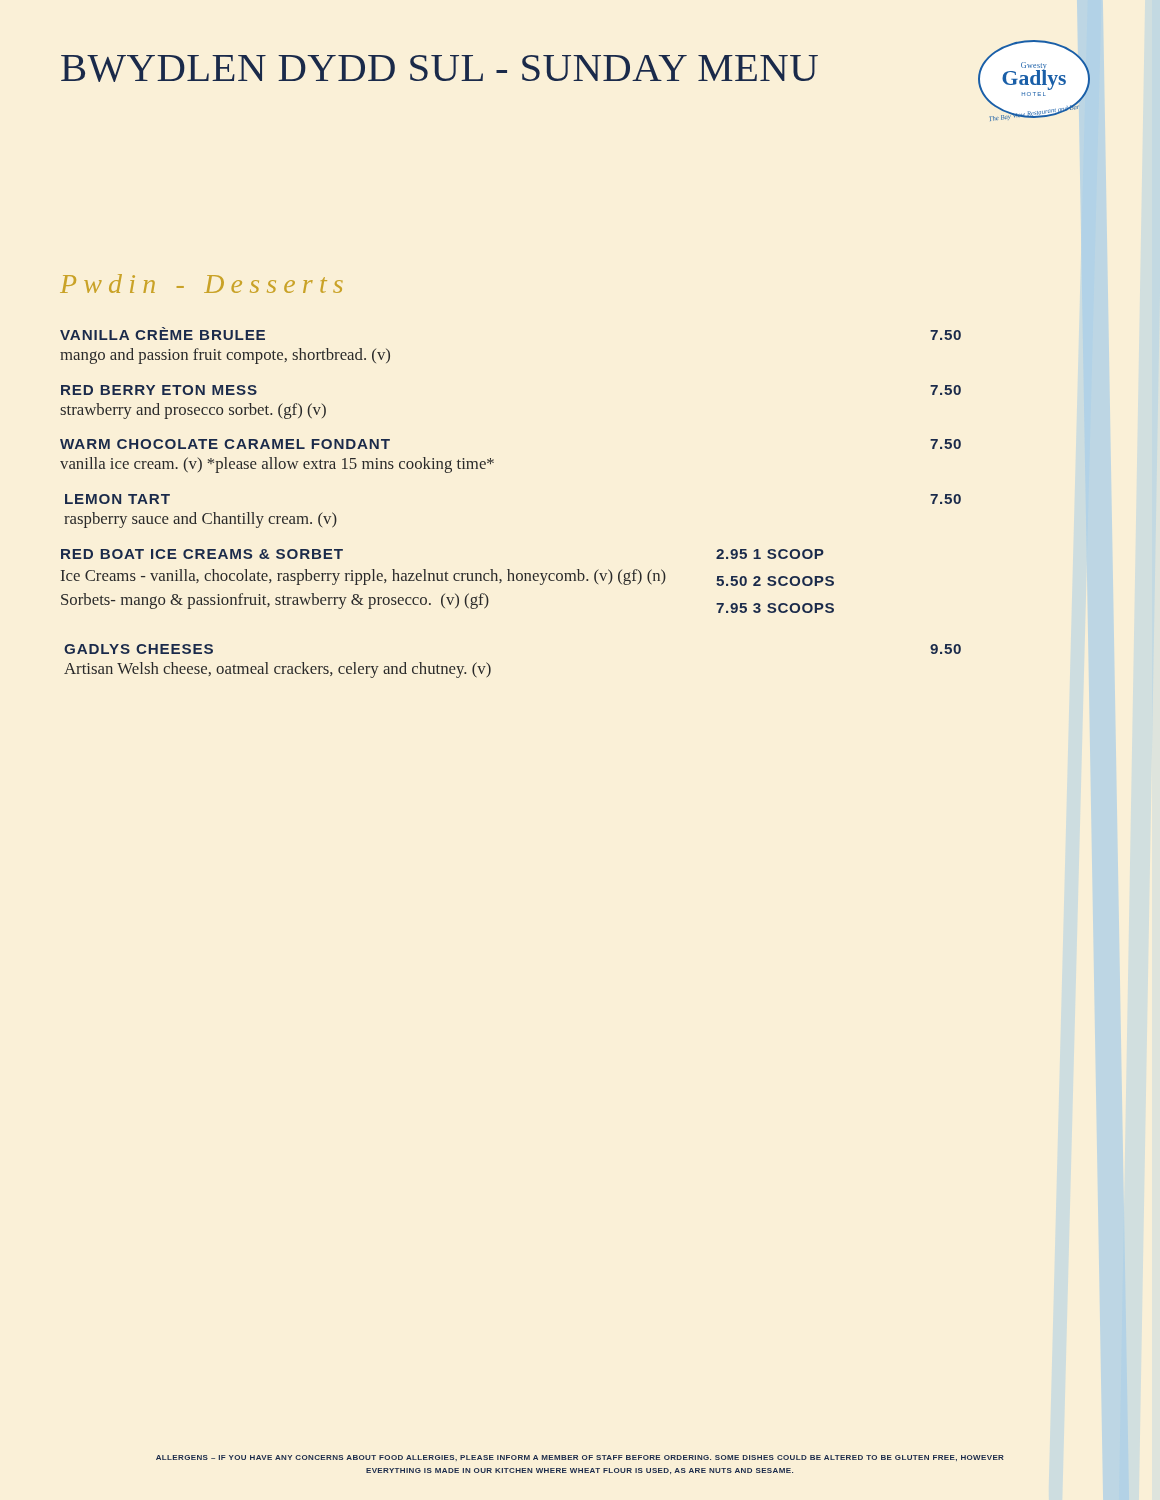BWYDLEN DYDD SUL - SUNDAY MENU
Gwesty Gadlys Hotel
The Bay View Restaurant and Bar
Pwdin - Desserts
Vanilla Crème Brulee 7.50
mango and passion fruit compote, shortbread. (v)
Red Berry Eton Mess 7.50
strawberry and prosecco sorbet. (gf) (v)
Warm Chocolate Caramel Fondant 7.50
vanilla ice cream. (v) *please allow extra 15 mins cooking time*
Lemon Tart 7.50
raspberry sauce and Chantilly cream. (v)
Red Boat Ice Creams & Sorbet
Ice Creams - vanilla, chocolate, raspberry ripple, hazelnut crunch, honeycomb. (v) (gf) (n)
Sorbets- mango & passionfruit, strawberry & prosecco. (v) (gf)
2.95 1 SCOOP
5.50 2 SCOOPS
7.95 3 SCOOPS
Gadlys Cheeses 9.50
Artisan Welsh cheese, oatmeal crackers, celery and chutney. (v)
Allergens – if you have any concerns about food allergies, please inform a member of staff before ordering. Some dishes could be altered to be gluten free, however everything is made in our kitchen where wheat flour is used, as are nuts and sesame.